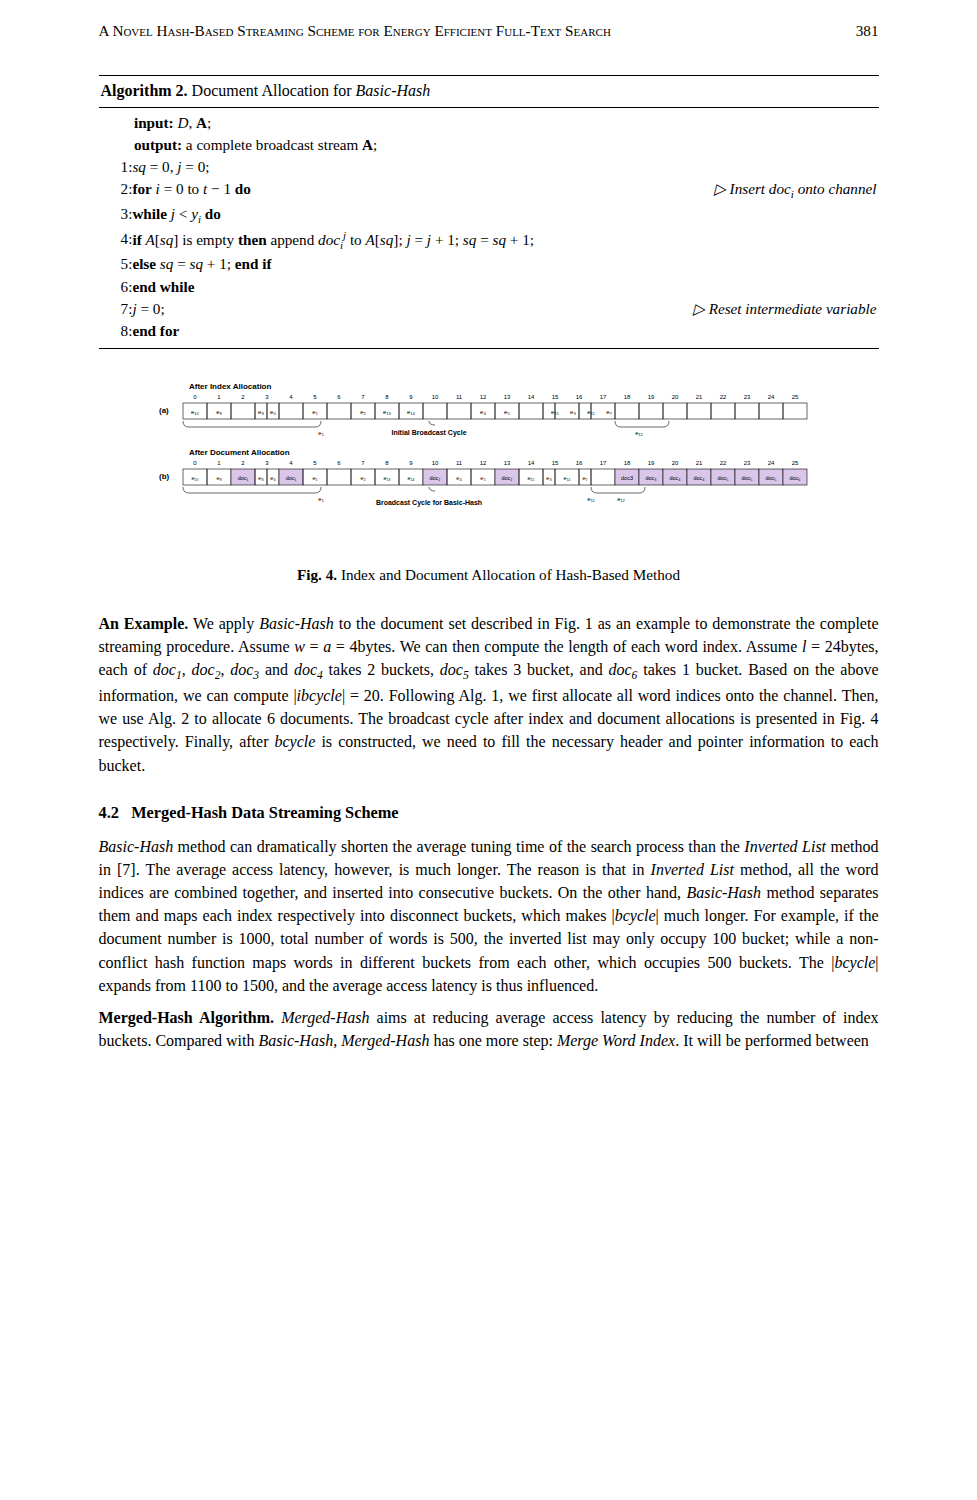A Novel Hash-Based Streaming Scheme for Energy Efficient Full-Text Search 381
Algorithm 2. Document Allocation for Basic-Hash
input: D, A;
output: a complete broadcast stream A;
| 1: | sq = 0, j = 0; | |
| 2: | for i = 0 to t − 1 do | ▷ Insert doc i onto channel |
| 3: | while j < y i do | |
| 4: | if A [ sq ] is empty then append doc i j to A [ sq ]; j = j + 1; sq = sq + 1; | |
| 5: | else sq = sq + 1; end if | |
| 6: | end while | |
| 7: | j = 0; | ▷ Reset intermediate variable |
| 8: | end for | |
After Index Allocation 0123 4567 891011 12131415 16171819 20212223 2425 (a) e₁₀ e₉ e₈ e₆ e₁ e₂ e₁₃ e₁₄ e₄ e₅ e₁₅ e₃ e₁₁ e₇ e₁ e₁₂ Initial Broadcast Cycle After Document Allocation 0123 4567 891011 12131415 16171819 20212223 2425 (b) e₁₀ e₉ doc₁ e₈ e₆ doc₁ e₁ e₂ e₁₃ e₁₄ doc₂ e₄ e₅ doc₂ e₁₅ e₃ e₁₁ e₇ doc3 doc₃ doc₄ doc₄ doc₅ doc₅ doc₅ doc₆ e₁ e₁₁ e₁₂ Broadcast Cycle for Basic-Hash
Fig. 4. Index and Document Allocation of Hash-Based Method
An Example. We apply Basic-Hash to the document set described in Fig. 1 as an example to demonstrate the complete streaming procedure. Assume w = a = 4bytes. We can then compute the length of each word index. Assume l = 24bytes, each of doc1, doc2, doc3 and doc4 takes 2 buckets, doc5 takes 3 bucket, and doc6 takes 1 bucket. Based on the above information, we can compute |ibcycle| = 20. Following Alg. 1, we first allocate all word indices onto the channel. Then, we use Alg. 2 to allocate 6 documents. The broadcast cycle after index and document allocations is presented in Fig. 4 respectively. Finally, after bcycle is constructed, we need to fill the necessary header and pointer information to each bucket.
4.2 Merged-Hash Data Streaming Scheme
Basic-Hash method can dramatically shorten the average tuning time of the search process than the Inverted List method in [7]. The average access latency, however, is much longer. The reason is that in Inverted List method, all the word indices are combined together, and inserted into consecutive buckets. On the other hand, Basic-Hash method separates them and maps each index respectively into disconnect buckets, which makes |bcycle| much longer. For example, if the document number is 1000, total number of words is 500, the inverted list may only occupy 100 bucket; while a non-conflict hash function maps words in different buckets from each other, which occupies 500 buckets. The |bcycle| expands from 1100 to 1500, and the average access latency is thus influenced.
Merged-Hash Algorithm. Merged-Hash aims at reducing average access latency by reducing the number of index buckets. Compared with Basic-Hash, Merged-Hash has one more step: Merge Word Index. It will be performed between